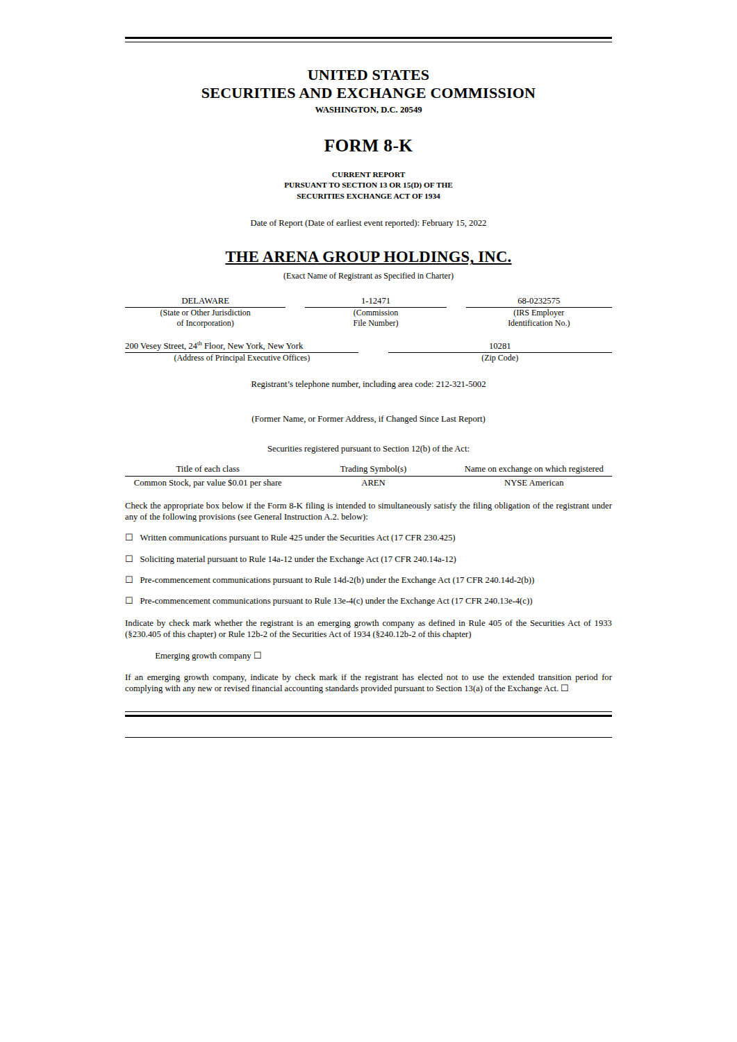UNITED STATES
SECURITIES AND EXCHANGE COMMISSION
WASHINGTON, D.C. 20549
FORM 8-K
CURRENT REPORT
PURSUANT TO SECTION 13 OR 15(D) OF THE
SECURITIES EXCHANGE ACT OF 1934
Date of Report (Date of earliest event reported): February 15, 2022
THE ARENA GROUP HOLDINGS, INC.
(Exact Name of Registrant as Specified in Charter)
| DELAWARE | | 1-12471 | | 68-0232575 |
| (State or Other Jurisdiction of Incorporation) | | (Commission File Number) | | (IRS Employer Identification No.) |
| 200 Vesey Street, 24 th Floor, New York, New York | | 10281 |
| (Address of Principal Executive Offices) | | (Zip Code) |
Registrant’s telephone number, including area code: 212-321-5002
(Former Name, or Former Address, if Changed Since Last Report)
Securities registered pursuant to Section 12(b) of the Act:
| Title of each class | | Trading Symbol(s) | | Name on exchange on which registered |
| Common Stock, par value $0.01 per share | | AREN | | NYSE American |
Check the appropriate box below if the Form 8-K filing is intended to simultaneously satisfy the filing obligation of the registrant under any of the following provisions (see General Instruction A.2. below):
☐ Written communications pursuant to Rule 425 under the Securities Act (17 CFR 230.425)
☐ Soliciting material pursuant to Rule 14a-12 under the Exchange Act (17 CFR 240.14a-12)
☐ Pre-commencement communications pursuant to Rule 14d-2(b) under the Exchange Act (17 CFR 240.14d-2(b))
☐ Pre-commencement communications pursuant to Rule 13e-4(c) under the Exchange Act (17 CFR 240.13e-4(c))
Indicate by check mark whether the registrant is an emerging growth company as defined in Rule 405 of the Securities Act of 1933 (§230.405 of this chapter) or Rule 12b-2 of the Securities Act of 1934 (§240.12b-2 of this chapter)
Emerging growth company ☐
If an emerging growth company, indicate by check mark if the registrant has elected not to use the extended transition period for complying with any new or revised financial accounting standards provided pursuant to Section 13(a) of the Exchange Act. ☐